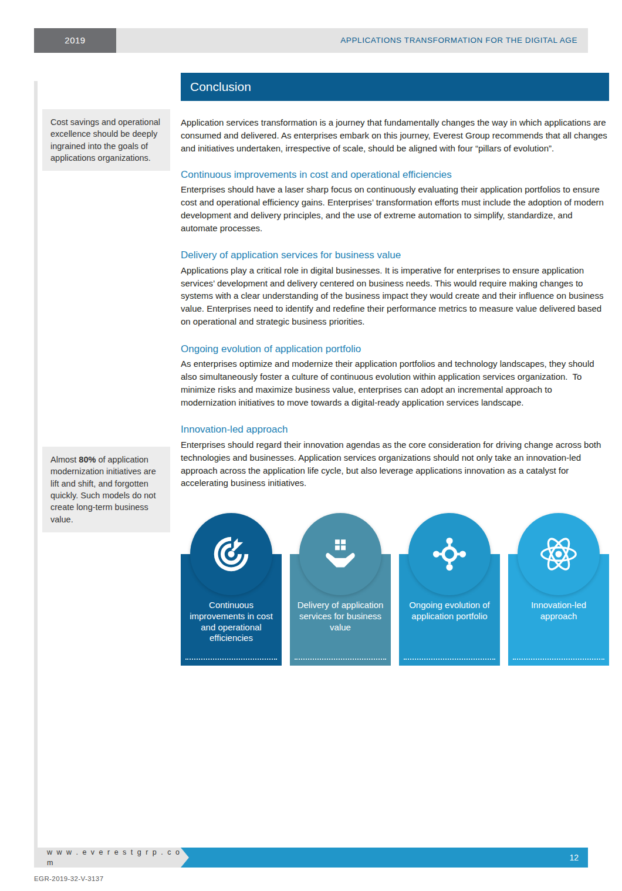2019
Applications Transformation for the Digital Age
Cost savings and operational excellence should be deeply ingrained into the goals of applications organizations.
Almost 80% of application modernization initiatives are lift and shift, and forgotten quickly. Such models do not create long-term business value.
Conclusion
Application services transformation is a journey that fundamentally changes the way in which applications are consumed and delivered. As enterprises embark on this journey, Everest Group recommends that all changes and initiatives undertaken, irrespective of scale, should be aligned with four “pillars of evolution”.
Continuous improvements in cost and operational efficiencies
Enterprises should have a laser sharp focus on continuously evaluating their application portfolios to ensure cost and operational efficiency gains. Enterprises’ transformation efforts must include the adoption of modern development and delivery principles, and the use of extreme automation to simplify, standardize, and automate processes.
Delivery of application services for business value
Applications play a critical role in digital businesses. It is imperative for enterprises to ensure application services’ development and delivery centered on business needs. This would require making changes to systems with a clear understanding of the business impact they would create and their influence on business value. Enterprises need to identify and redefine their performance metrics to measure value delivered based on operational and strategic business priorities.
Ongoing evolution of application portfolio
As enterprises optimize and modernize their application portfolios and technology landscapes, they should also simultaneously foster a culture of continuous evolution within application services organization. To minimize risks and maximize business value, enterprises can adopt an incremental approach to modernization initiatives to move towards a digital-ready application services landscape.
Innovation-led approach
Enterprises should regard their innovation agendas as the core consideration for driving change across both technologies and businesses. Application services organizations should not only take an innovation-led approach across the application life cycle, but also leverage applications innovation as a catalyst for accelerating business initiatives.
Continuous improvements in cost and operational efficiencies
Delivery of application services for business value
Ongoing evolution of application portfolio
Innovation-led approach
w w w . e v e r e s t g r p . c o m
12
EGR-2019-32-V-3137